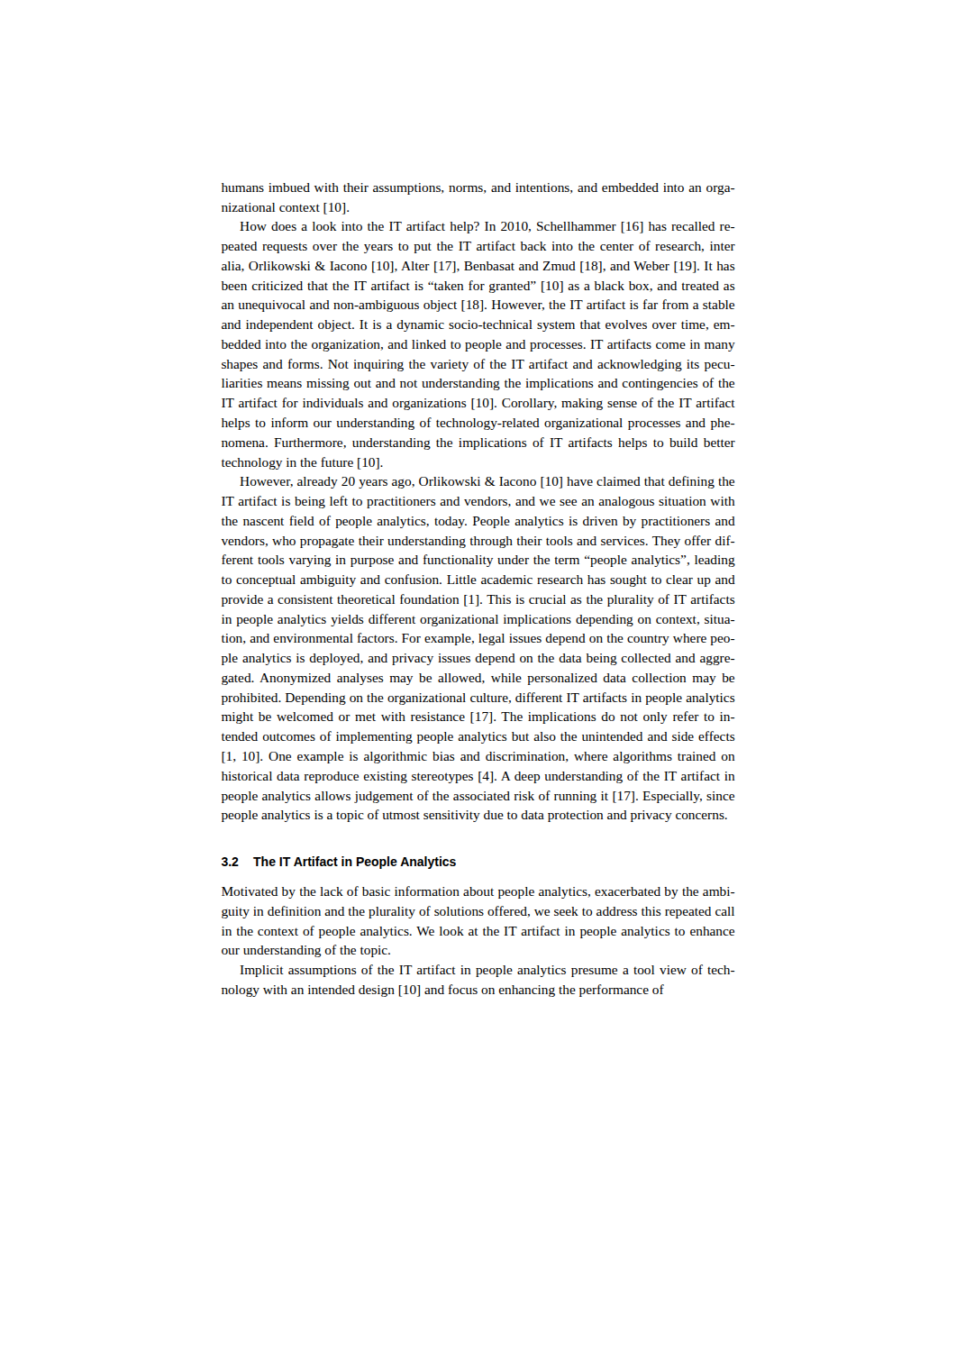humans imbued with their assumptions, norms, and intentions, and embedded into an organizational context [10].
How does a look into the IT artifact help? In 2010, Schellhammer [16] has recalled repeated requests over the years to put the IT artifact back into the center of research, inter alia, Orlikowski & Iacono [10], Alter [17], Benbasat and Zmud [18], and Weber [19]. It has been criticized that the IT artifact is “taken for granted” [10] as a black box, and treated as an unequivocal and non-ambiguous object [18]. However, the IT artifact is far from a stable and independent object. It is a dynamic socio-technical system that evolves over time, embedded into the organization, and linked to people and processes. IT artifacts come in many shapes and forms. Not inquiring the variety of the IT artifact and acknowledging its peculiarities means missing out and not understanding the implications and contingencies of the IT artifact for individuals and organizations [10]. Corollary, making sense of the IT artifact helps to inform our understanding of technology-related organizational processes and phenomena. Furthermore, understanding the implications of IT artifacts helps to build better technology in the future [10].
However, already 20 years ago, Orlikowski & Iacono [10] have claimed that defining the IT artifact is being left to practitioners and vendors, and we see an analogous situation with the nascent field of people analytics, today. People analytics is driven by practitioners and vendors, who propagate their understanding through their tools and services. They offer different tools varying in purpose and functionality under the term “people analytics”, leading to conceptual ambiguity and confusion. Little academic research has sought to clear up and provide a consistent theoretical foundation [1]. This is crucial as the plurality of IT artifacts in people analytics yields different organizational implications depending on context, situation, and environmental factors. For example, legal issues depend on the country where people analytics is deployed, and privacy issues depend on the data being collected and aggregated. Anonymized analyses may be allowed, while personalized data collection may be prohibited. Depending on the organizational culture, different IT artifacts in people analytics might be welcomed or met with resistance [17]. The implications do not only refer to intended outcomes of implementing people analytics but also the unintended and side effects [1, 10]. One example is algorithmic bias and discrimination, where algorithms trained on historical data reproduce existing stereotypes [4]. A deep understanding of the IT artifact in people analytics allows judgement of the associated risk of running it [17]. Especially, since people analytics is a topic of utmost sensitivity due to data protection and privacy concerns.
3.2 The IT Artifact in People Analytics
Motivated by the lack of basic information about people analytics, exacerbated by the ambiguity in definition and the plurality of solutions offered, we seek to address this repeated call in the context of people analytics. We look at the IT artifact in people analytics to enhance our understanding of the topic.
Implicit assumptions of the IT artifact in people analytics presume a tool view of technology with an intended design [10] and focus on enhancing the performance of